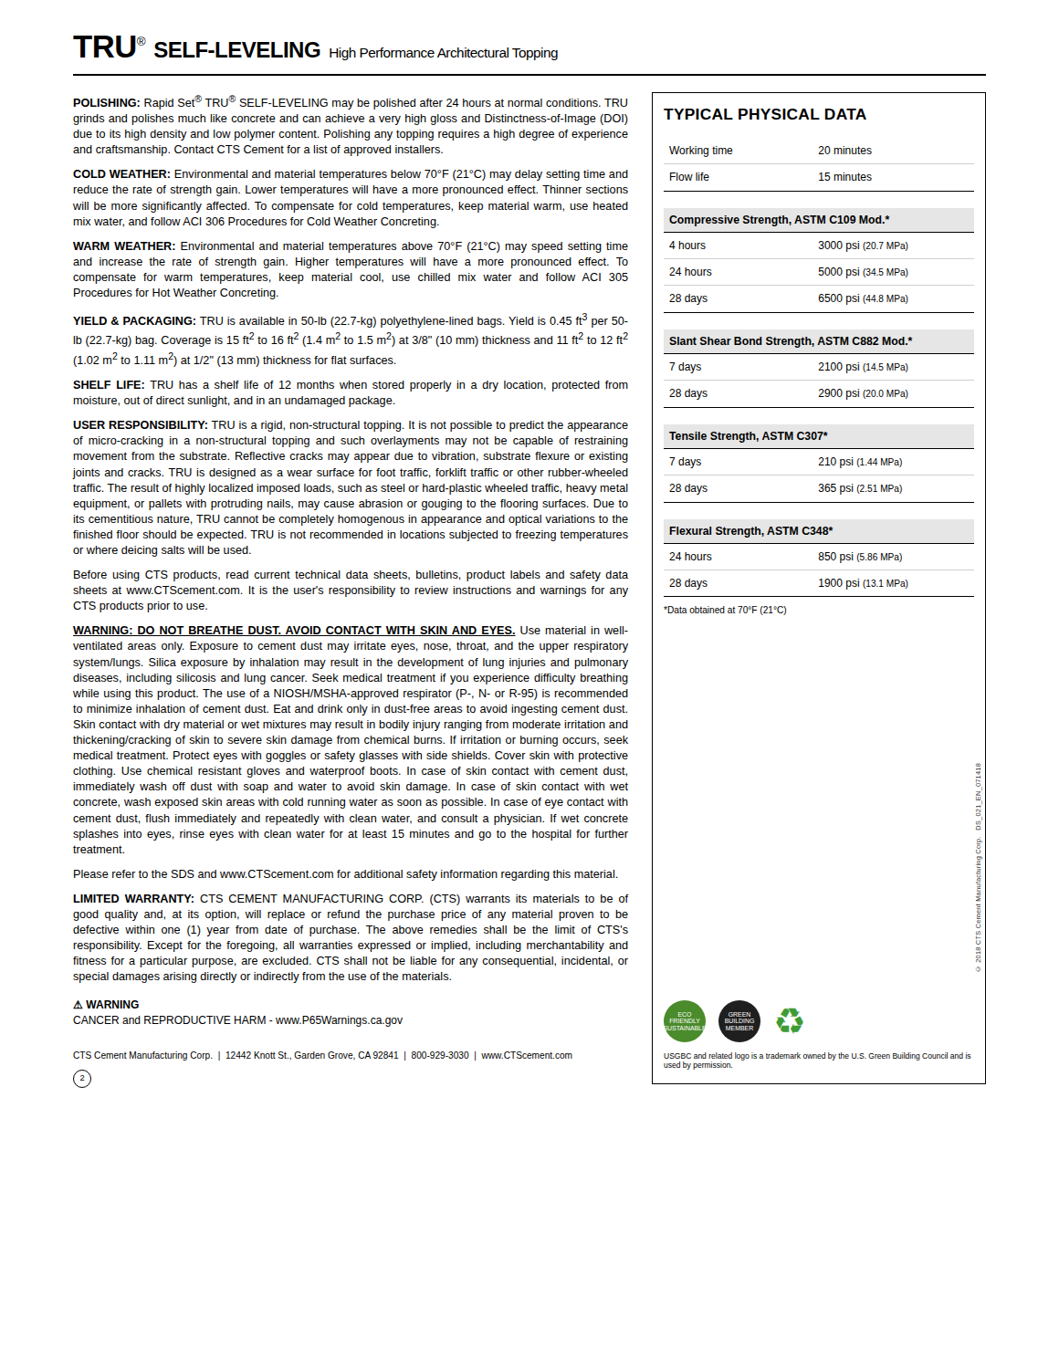TRU® SELF-LEVELING High Performance Architectural Topping
POLISHING: Rapid Set® TRU® SELF-LEVELING may be polished after 24 hours at normal conditions. TRU grinds and polishes much like concrete and can achieve a very high gloss and Distinctness-of-Image (DOI) due to its high density and low polymer content. Polishing any topping requires a high degree of experience and craftsmanship. Contact CTS Cement for a list of approved installers.
COLD WEATHER: Environmental and material temperatures below 70°F (21°C) may delay setting time and reduce the rate of strength gain. Lower temperatures will have a more pronounced effect. Thinner sections will be more significantly affected. To compensate for cold temperatures, keep material warm, use heated mix water, and follow ACI 306 Procedures for Cold Weather Concreting.
WARM WEATHER: Environmental and material temperatures above 70°F (21°C) may speed setting time and increase the rate of strength gain. Higher temperatures will have a more pronounced effect. To compensate for warm temperatures, keep material cool, use chilled mix water and follow ACI 305 Procedures for Hot Weather Concreting.
YIELD & PACKAGING: TRU is available in 50-lb (22.7-kg) polyethylene-lined bags. Yield is 0.45 ft3 per 50-lb (22.7-kg) bag. Coverage is 15 ft2 to 16 ft2 (1.4 m2 to 1.5 m2) at 3/8" (10 mm) thickness and 11 ft2 to 12 ft2 (1.02 m2 to 1.11 m2) at 1/2" (13 mm) thickness for flat surfaces.
SHELF LIFE: TRU has a shelf life of 12 months when stored properly in a dry location, protected from moisture, out of direct sunlight, and in an undamaged package.
USER RESPONSIBILITY: TRU is a rigid, non-structural topping. It is not possible to predict the appearance of micro-cracking in a non-structural topping and such overlayments may not be capable of restraining movement from the substrate. Reflective cracks may appear due to vibration, substrate flexure or existing joints and cracks. TRU is designed as a wear surface for foot traffic, forklift traffic or other rubber-wheeled traffic. The result of highly localized imposed loads, such as steel or hard-plastic wheeled traffic, heavy metal equipment, or pallets with protruding nails, may cause abrasion or gouging to the flooring surfaces. Due to its cementitious nature, TRU cannot be completely homogenous in appearance and optical variations to the finished floor should be expected. TRU is not recommended in locations subjected to freezing temperatures or where deicing salts will be used.
Before using CTS products, read current technical data sheets, bulletins, product labels and safety data sheets at www.CTScement.com. It is the user's responsibility to review instructions and warnings for any CTS products prior to use.
WARNING: DO NOT BREATHE DUST. AVOID CONTACT WITH SKIN AND EYES. Use material in well-ventilated areas only. Exposure to cement dust may irritate eyes, nose, throat, and the upper respiratory system/lungs. Silica exposure by inhalation may result in the development of lung injuries and pulmonary diseases, including silicosis and lung cancer. Seek medical treatment if you experience difficulty breathing while using this product. The use of a NIOSH/MSHA-approved respirator (P-, N- or R-95) is recommended to minimize inhalation of cement dust. Eat and drink only in dust-free areas to avoid ingesting cement dust. Skin contact with dry material or wet mixtures may result in bodily injury ranging from moderate irritation and thickening/cracking of skin to severe skin damage from chemical burns. If irritation or burning occurs, seek medical treatment. Protect eyes with goggles or safety glasses with side shields. Cover skin with protective clothing. Use chemical resistant gloves and waterproof boots. In case of skin contact with cement dust, immediately wash off dust with soap and water to avoid skin damage. In case of skin contact with wet concrete, wash exposed skin areas with cold running water as soon as possible. In case of eye contact with cement dust, flush immediately and repeatedly with clean water, and consult a physician. If wet concrete splashes into eyes, rinse eyes with clean water for at least 15 minutes and go to the hospital for further treatment.
Please refer to the SDS and www.CTScement.com for additional safety information regarding this material.
LIMITED WARRANTY: CTS CEMENT MANUFACTURING CORP. (CTS) warrants its materials to be of good quality and, at its option, will replace or refund the purchase price of any material proven to be defective within one (1) year from date of purchase. The above remedies shall be the limit of CTS's responsibility. Except for the foregoing, all warranties expressed or implied, including merchantability and fitness for a particular purpose, are excluded. CTS shall not be liable for any consequential, incidental, or special damages arising directly or indirectly from the use of the materials.
⚠ WARNING
CANCER and REPRODUCTIVE HARM - www.P65Warnings.ca.gov
CTS Cement Manufacturing Corp. | 12442 Knott St., Garden Grove, CA 92841 | 800-929-3030 | www.CTScement.com
2
TYPICAL PHYSICAL DATA
| Working time | 20 minutes |
| Flow life | 15 minutes |
Compressive Strength, ASTM C109 Mod.*
| 4 hours | 3000 psi (20.7 MPa) |
| 24 hours | 5000 psi (34.5 MPa) |
| 28 days | 6500 psi (44.8 MPa) |
Slant Shear Bond Strength, ASTM C882 Mod.*
| 7 days | 2100 psi (14.5 MPa) |
| 28 days | 2900 psi (20.0 MPa) |
Tensile Strength, ASTM C307*
| 7 days | 210 psi (1.44 MPa) |
| 28 days | 365 psi (2.51 MPa) |
Flexural Strength, ASTM C348*
| 24 hours | 850 psi (5.86 MPa) |
| 28 days | 1900 psi (13.1 MPa) |
*Data obtained at 70°F (21°C)
© 2018 CTS Cement Manufacturing Corp. DS_021_EN_071418
ECO FRIENDLY
SUSTAINABLE
GREEN BUILDING
MEMBER
♻
USGBC and related logo is a trademark owned by the U.S. Green Building Council and is used by permission.